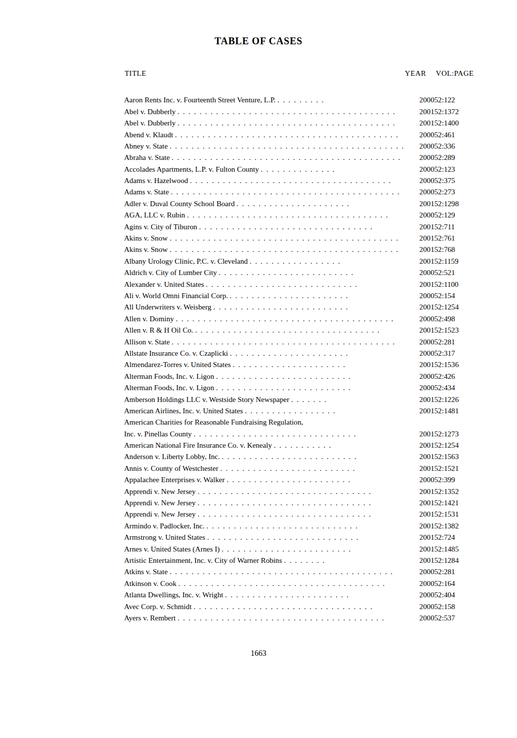TABLE OF CASES
| TITLE | YEAR | VOL:PAGE |
| --- | --- | --- |
| Aaron Rents Inc. v. Fourteenth Street Venture, L.P. . . . . . . . . . | 2000 | 52:122 |
| Abel v. Dubberly . . . . . . . . . . . . . . . . . . . . . . . . . . . . . . . . . . . . . . . . | 2001 | 52:1372 |
| Abel v. Dubberly . . . . . . . . . . . . . . . . . . . . . . . . . . . . . . . . . . . . . . . . | 2001 | 52:1400 |
| Abend v. Klaudt . . . . . . . . . . . . . . . . . . . . . . . . . . . . . . . . . . . . . . . . . | 2000 | 52:461 |
| Abney v. State . . . . . . . . . . . . . . . . . . . . . . . . . . . . . . . . . . . . . . . . . . . | 2000 | 52:336 |
| Abraha v. State . . . . . . . . . . . . . . . . . . . . . . . . . . . . . . . . . . . . . . . . . . | 2000 | 52:289 |
| Accolades Apartments, L.P. v. Fulton County . . . . . . . . . . . . . . | 2000 | 52:123 |
| Adams v. Hazelwood . . . . . . . . . . . . . . . . . . . . . . . . . . . . . . . . . . . . . | 2000 | 52:375 |
| Adams v. State . . . . . . . . . . . . . . . . . . . . . . . . . . . . . . . . . . . . . . . . . . | 2000 | 52:273 |
| Adler v. Duval County School Board . . . . . . . . . . . . . . . . . . . . . | 2001 | 52:1298 |
| AGA, LLC v. Rubin . . . . . . . . . . . . . . . . . . . . . . . . . . . . . . . . . . . . . | 2000 | 52:129 |
| Agins v. City of Tiburon . . . . . . . . . . . . . . . . . . . . . . . . . . . . . . . . | 2001 | 52:711 |
| Akins v. Snow . . . . . . . . . . . . . . . . . . . . . . . . . . . . . . . . . . . . . . . . . . | 2001 | 52:761 |
| Akins v. Snow . . . . . . . . . . . . . . . . . . . . . . . . . . . . . . . . . . . . . . . . . . | 2001 | 52:768 |
| Albany Urology Clinic, P.C. v. Cleveland . . . . . . . . . . . . . . . . . | 2001 | 52:1159 |
| Aldrich v. City of Lumber City . . . . . . . . . . . . . . . . . . . . . . . . . | 2000 | 52:521 |
| Alexander v. United States . . . . . . . . . . . . . . . . . . . . . . . . . . . . | 2001 | 52:1100 |
| Ali v. World Omni Financial Corp. . . . . . . . . . . . . . . . . . . . . . . | 2000 | 52:154 |
| All Underwriters v. Weisberg . . . . . . . . . . . . . . . . . . . . . . . . . | 2001 | 52:1254 |
| Allen v. Dominy . . . . . . . . . . . . . . . . . . . . . . . . . . . . . . . . . . . . . . . . | 2000 | 52:498 |
| Allen v. R & H Oil Co. . . . . . . . . . . . . . . . . . . . . . . . . . . . . . . . . . . | 2001 | 52:1523 |
| Allison v. State . . . . . . . . . . . . . . . . . . . . . . . . . . . . . . . . . . . . . . . . . | 2000 | 52:281 |
| Allstate Insurance Co. v. Czaplicki . . . . . . . . . . . . . . . . . . . . . . | 2000 | 52:317 |
| Almendarez-Torres v. United States . . . . . . . . . . . . . . . . . . . . . | 2001 | 52:1536 |
| Alterman Foods, Inc. v. Ligon . . . . . . . . . . . . . . . . . . . . . . . . . | 2000 | 52:426 |
| Alterman Foods, Inc. v. Ligon . . . . . . . . . . . . . . . . . . . . . . . . . | 2000 | 52:434 |
| Amberson Holdings LLC v. Westside Story Newspaper . . . . . . . | 2001 | 52:1226 |
| American Airlines, Inc. v. United States . . . . . . . . . . . . . . . . . | 2001 | 52:1481 |
| American Charities for Reasonable Fundraising Regulation, | | |
| Inc. v. Pinellas County . . . . . . . . . . . . . . . . . . . . . . . . . . . . . . | 2001 | 52:1273 |
| American National Fire Insurance Co. v. Kenealy . . . . . . . . . . . | 2001 | 52:1254 |
| Anderson v. Liberty Lobby, Inc. . . . . . . . . . . . . . . . . . . . . . . . . . | 2001 | 52:1563 |
| Annis v. County of Westchester . . . . . . . . . . . . . . . . . . . . . . . . . | 2001 | 52:1521 |
| Appalachee Enterprises v. Walker . . . . . . . . . . . . . . . . . . . . . . . | 2000 | 52:399 |
| Apprendi v. New Jersey . . . . . . . . . . . . . . . . . . . . . . . . . . . . . . . . | 2001 | 52:1352 |
| Apprendi v. New Jersey . . . . . . . . . . . . . . . . . . . . . . . . . . . . . . . . | 2001 | 52:1421 |
| Apprendi v. New Jersey . . . . . . . . . . . . . . . . . . . . . . . . . . . . . . . . | 2001 | 52:1531 |
| Armindo v. Padlocker, Inc. . . . . . . . . . . . . . . . . . . . . . . . . . . . . | 2001 | 52:1382 |
| Armstrong v. United States . . . . . . . . . . . . . . . . . . . . . . . . . . . . | 2001 | 52:724 |
| Arnes v. United States (Arnes I) . . . . . . . . . . . . . . . . . . . . . . . . | 2001 | 52:1485 |
| Artistic Entertainment, Inc. v. City of Warner Robins . . . . . . . . | 2001 | 52:1284 |
| Atkins v. State . . . . . . . . . . . . . . . . . . . . . . . . . . . . . . . . . . . . . . . . . | 2000 | 52:281 |
| Atkinson v. Cook . . . . . . . . . . . . . . . . . . . . . . . . . . . . . . . . . . . . . . | 2000 | 52:164 |
| Atlanta Dwellings, Inc. v. Wright . . . . . . . . . . . . . . . . . . . . . . . | 2000 | 52:404 |
| Avec Corp. v. Schmidt . . . . . . . . . . . . . . . . . . . . . . . . . . . . . . . . . | 2000 | 52:158 |
| Ayers v. Rembert . . . . . . . . . . . . . . . . . . . . . . . . . . . . . . . . . . . . . . | 2000 | 52:537 |
1663